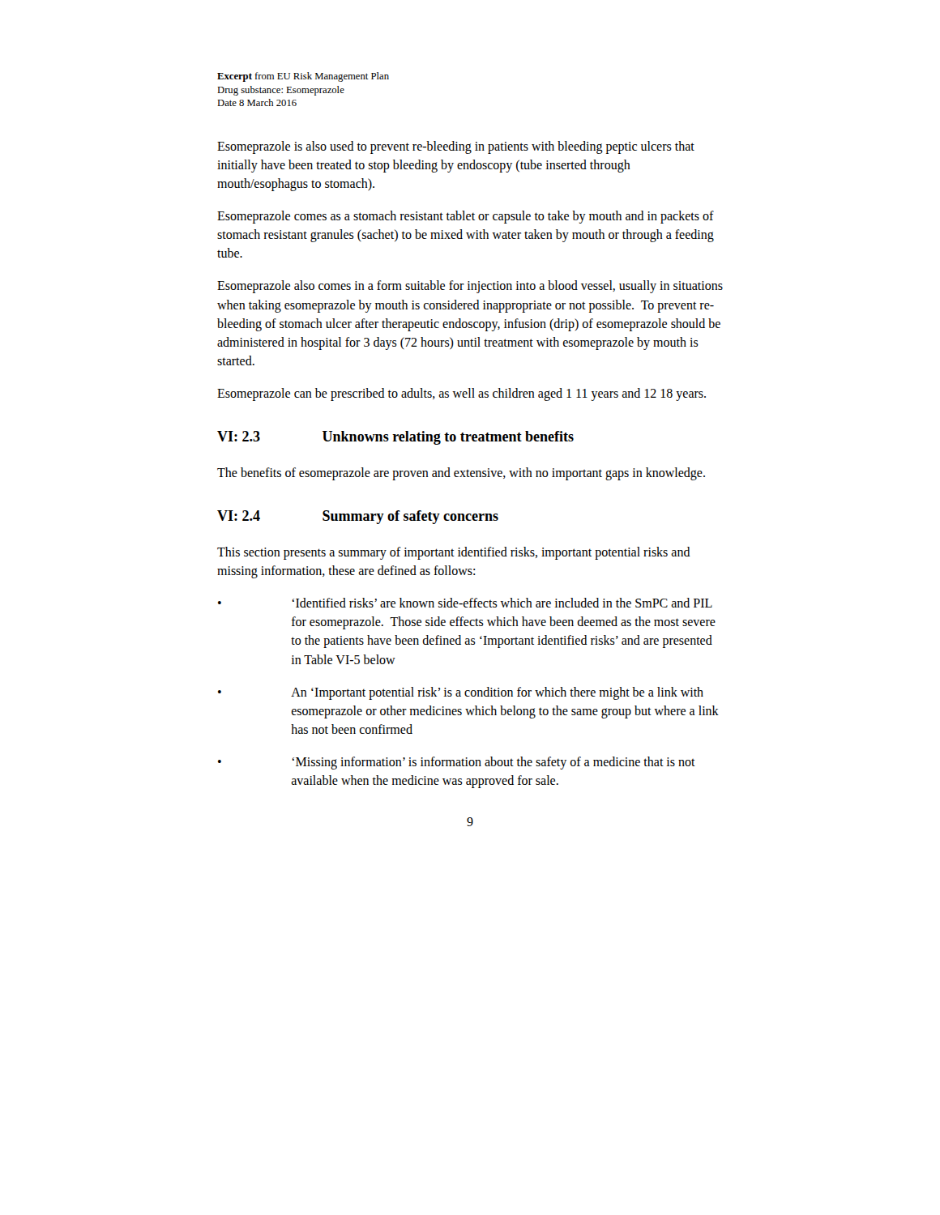Excerpt from EU Risk Management Plan
Drug substance: Esomeprazole
Date 8 March 2016
Esomeprazole is also used to prevent re-bleeding in patients with bleeding peptic ulcers that initially have been treated to stop bleeding by endoscopy (tube inserted through mouth/esophagus to stomach).
Esomeprazole comes as a stomach resistant tablet or capsule to take by mouth and in packets of stomach resistant granules (sachet) to be mixed with water taken by mouth or through a feeding tube.
Esomeprazole also comes in a form suitable for injection into a blood vessel, usually in situations when taking esomeprazole by mouth is considered inappropriate or not possible. To prevent re-bleeding of stomach ulcer after therapeutic endoscopy, infusion (drip) of esomeprazole should be administered in hospital for 3 days (72 hours) until treatment with esomeprazole by mouth is started.
Esomeprazole can be prescribed to adults, as well as children aged 1 11 years and 12 18 years.
VI: 2.3 Unknowns relating to treatment benefits
The benefits of esomeprazole are proven and extensive, with no important gaps in knowledge.
VI: 2.4 Summary of safety concerns
This section presents a summary of important identified risks, important potential risks and missing information, these are defined as follows:
• ‘Identified risks’ are known side-effects which are included in the SmPC and PIL for esomeprazole. Those side effects which have been deemed as the most severe to the patients have been defined as ‘Important identified risks’ and are presented in Table VI-5 below
• An ‘Important potential risk’ is a condition for which there might be a link with esomeprazole or other medicines which belong to the same group but where a link has not been confirmed
• ‘Missing information’ is information about the safety of a medicine that is not available when the medicine was approved for sale.
9